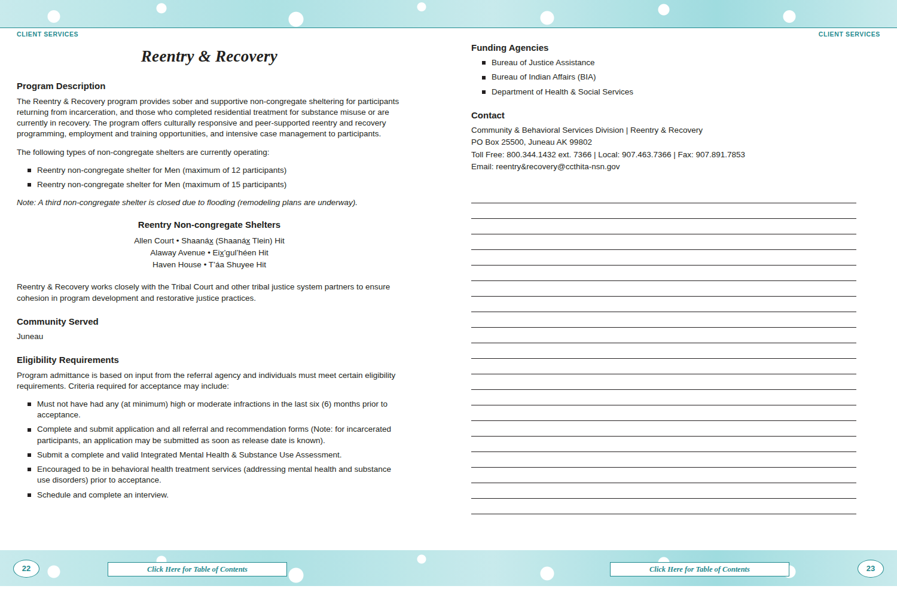Client Services
Client Services
Reentry & Recovery
Program Description
The Reentry & Recovery program provides sober and supportive non-congregate sheltering for participants returning from incarceration, and those who completed residential treatment for substance misuse or are currently in recovery. The program offers culturally responsive and peer-supported reentry and recovery programming, employment and training opportunities, and intensive case management to participants.
The following types of non-congregate shelters are currently operating:
Reentry non-congregate shelter for Men (maximum of 12 participants)
Reentry non-congregate shelter for Men (maximum of 15 participants)
Note: A third non-congregate shelter is closed due to flooding (remodeling plans are underway).
Reentry Non-congregate Shelters
Allen Court • Shaanáx (Shaanáx Tlein) Hit
Alaway Avenue • Eix’gul’héen Hit
Haven House • T’áa Shuyee Hit
Reentry & Recovery works closely with the Tribal Court and other tribal justice system partners to ensure cohesion in program development and restorative justice practices.
Community Served
Juneau
Eligibility Requirements
Program admittance is based on input from the referral agency and individuals must meet certain eligibility requirements. Criteria required for acceptance may include:
Must not have had any (at minimum) high or moderate infractions in the last six (6) months prior to acceptance.
Complete and submit application and all referral and recommendation forms (Note: for incarcerated participants, an application may be submitted as soon as release date is known).
Submit a complete and valid Integrated Mental Health & Substance Use Assessment.
Encouraged to be in behavioral health treatment services (addressing mental health and substance use disorders) prior to acceptance.
Schedule and complete an interview.
Funding Agencies
Bureau of Justice Assistance
Bureau of Indian Affairs (BIA)
Department of Health & Social Services
Contact
Community & Behavioral Services Division | Reentry & Recovery
PO Box 25500, Juneau AK 99802
Toll Free: 800.344.1432 ext. 7366 | Local: 907.463.7366 | Fax: 907.891.7853
Email: reentry&recovery@ccthita-nsn.gov
22
23
Click Here for Table of Contents Click Here for Table of Contents